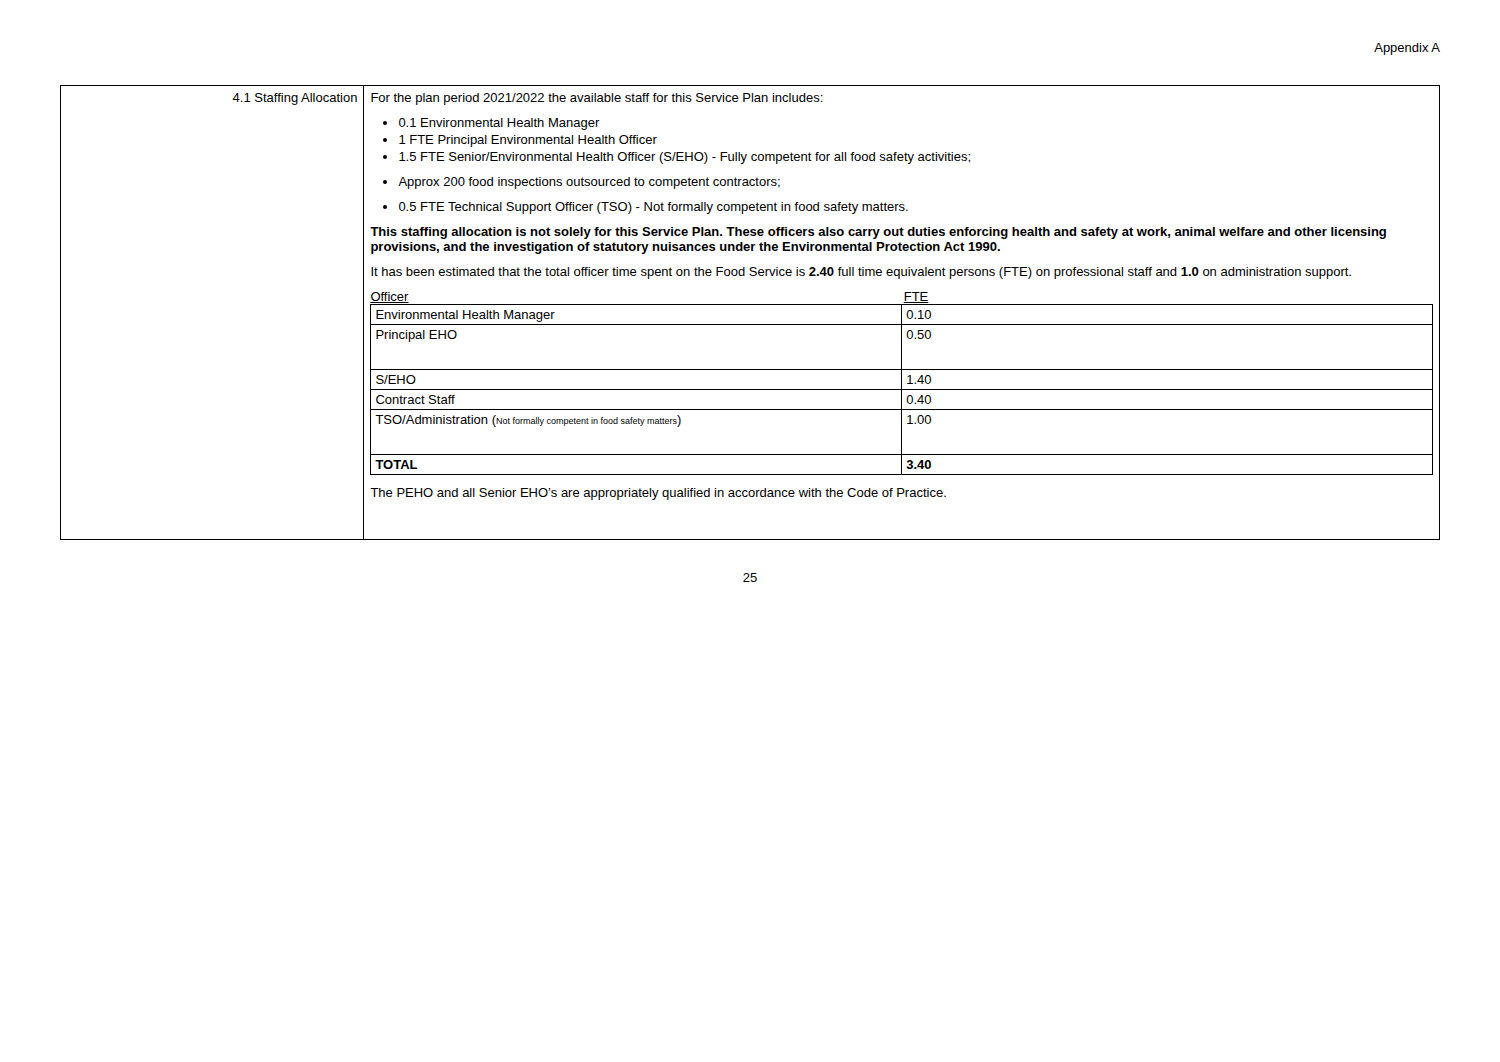Appendix A
| 4.1 Staffing Allocation | For the plan period 2021/2022 the available staff for this Service Plan includes: 0.1 Environmental Health Manager 1 FTE Principal Environmental Health Officer 1.5 FTE Senior/Environmental Health Officer (S/EHO) - Fully competent for all food safety activities; Approx 200 food inspections outsourced to competent contractors; 0.5 FTE Technical Support Officer (TSO) - Not formally competent in food safety matters. This staffing allocation is not solely for this Service Plan. These officers also carry out duties enforcing health and safety at work, animal welfare and other licensing provisions, and the investigation of statutory nuisances under the Environmental Protection Act 1990. It has been estimated that the total officer time spent on the Food Service is 2.40 full time equivalent persons (FTE) on professional staff and 1.0 on administration support. Officer FTE / Environmental Health Manager / 0.10 / / Principal EHO / 0.50 / / S/EHO / 1.40 / / Contract Staff / 0.40 / / TSO/Administration ( Not formally competent in food safety matters ) / 1.00 / / TOTAL / 3.40 / The PEHO and all Senior EHO’s are appropriately qualified in accordance with the Code of Practice. |
25